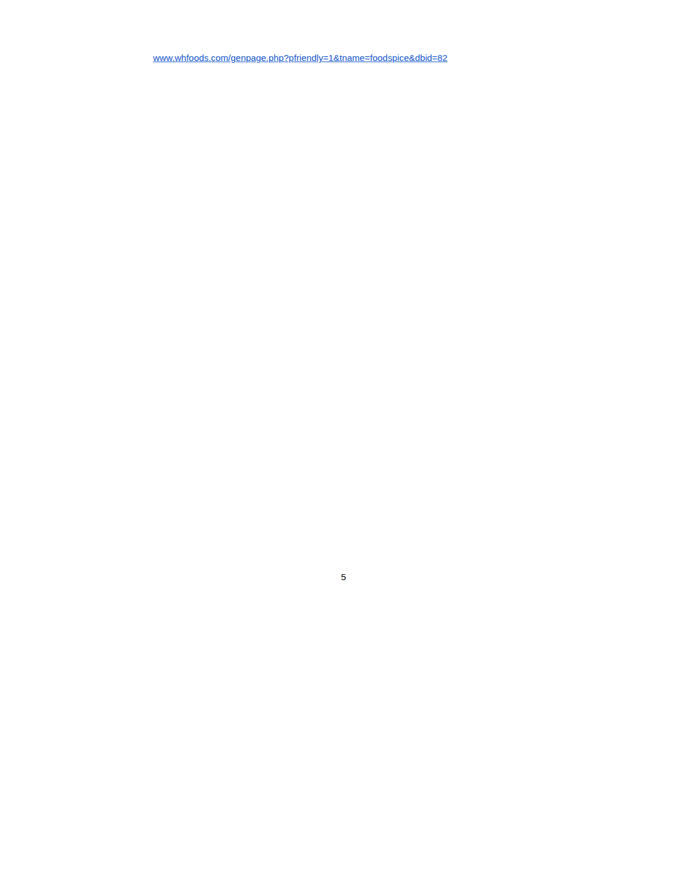www.whfoods.com/genpage.php?pfriendly=1&tname=foodspice&dbid=82
5